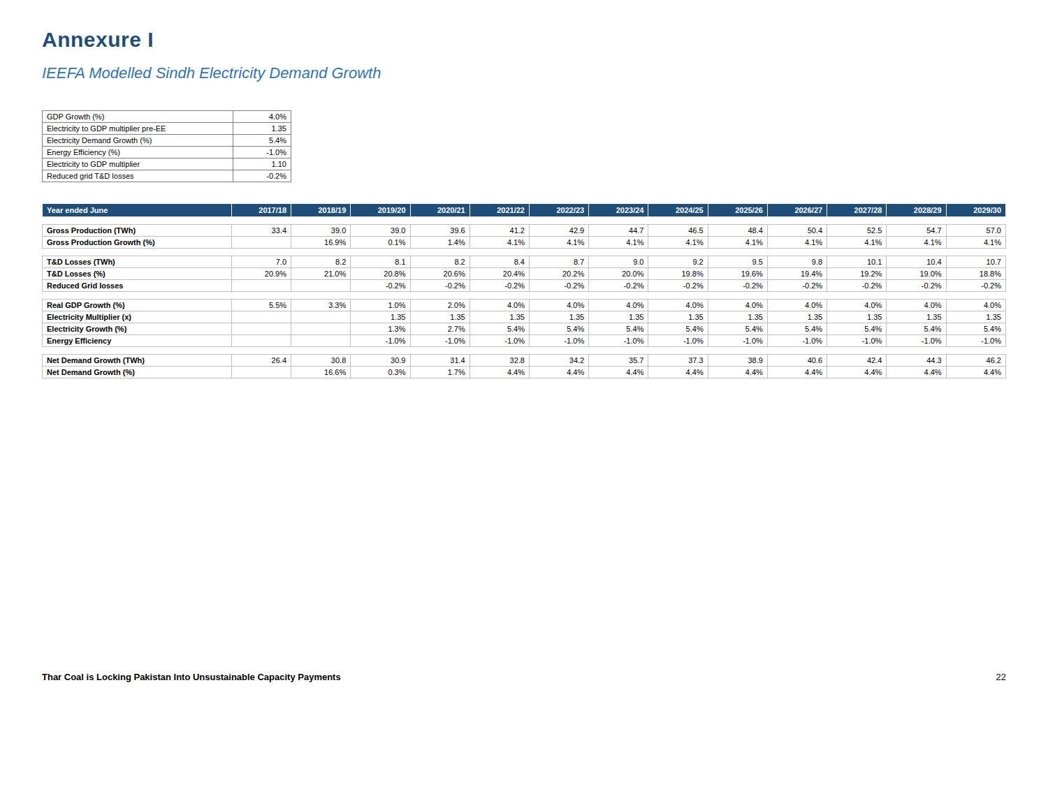Annexure I
IEEFA Modelled Sindh Electricity Demand Growth
| GDP Growth (%) | 4.0% |
| Electricity to GDP multiplier pre-EE | 1.35 |
| Electricity Demand Growth (%) | 5.4% |
| Energy Efficiency (%) | -1.0% |
| Electricity to GDP multiplier | 1.10 |
| Reduced grid T&D losses | -0.2% |
| Year ended June | 2017/18 | 2018/19 | 2019/20 | 2020/21 | 2021/22 | 2022/23 | 2023/24 | 2024/25 | 2025/26 | 2026/27 | 2027/28 | 2028/29 | 2029/30 |
| --- | --- | --- | --- | --- | --- | --- | --- | --- | --- | --- | --- | --- | --- |
| Gross Production (TWh) | 33.4 | 39.0 | 39.0 | 39.6 | 41.2 | 42.9 | 44.7 | 46.5 | 48.4 | 50.4 | 52.5 | 54.7 | 57.0 |
| Gross Production Growth (%) | | 16.9% | 0.1% | 1.4% | 4.1% | 4.1% | 4.1% | 4.1% | 4.1% | 4.1% | 4.1% | 4.1% | 4.1% |
| T&D Losses (TWh) | 7.0 | 8.2 | 8.1 | 8.2 | 8.4 | 8.7 | 9.0 | 9.2 | 9.5 | 9.8 | 10.1 | 10.4 | 10.7 |
| T&D Losses (%) | 20.9% | 21.0% | 20.8% | 20.6% | 20.4% | 20.2% | 20.0% | 19.8% | 19.6% | 19.4% | 19.2% | 19.0% | 18.8% |
| Reduced Grid losses | | | -0.2% | -0.2% | -0.2% | -0.2% | -0.2% | -0.2% | -0.2% | -0.2% | -0.2% | -0.2% | -0.2% |
| Real GDP Growth (%) | 5.5% | 3.3% | 1.0% | 2.0% | 4.0% | 4.0% | 4.0% | 4.0% | 4.0% | 4.0% | 4.0% | 4.0% | 4.0% |
| Electricity Multiplier (x) | | | 1.35 | 1.35 | 1.35 | 1.35 | 1.35 | 1.35 | 1.35 | 1.35 | 1.35 | 1.35 | 1.35 |
| Electricity Growth (%) | | | 1.3% | 2.7% | 5.4% | 5.4% | 5.4% | 5.4% | 5.4% | 5.4% | 5.4% | 5.4% | 5.4% |
| Energy Efficiency | | | -1.0% | -1.0% | -1.0% | -1.0% | -1.0% | -1.0% | -1.0% | -1.0% | -1.0% | -1.0% | -1.0% |
| Net Demand Growth (TWh) | 26.4 | 30.8 | 30.9 | 31.4 | 32.8 | 34.2 | 35.7 | 37.3 | 38.9 | 40.6 | 42.4 | 44.3 | 46.2 |
| Net Demand Growth (%) | | 16.6% | 0.3% | 1.7% | 4.4% | 4.4% | 4.4% | 4.4% | 4.4% | 4.4% | 4.4% | 4.4% | 4.4% |
Thar Coal is Locking Pakistan Into Unsustainable Capacity Payments 22